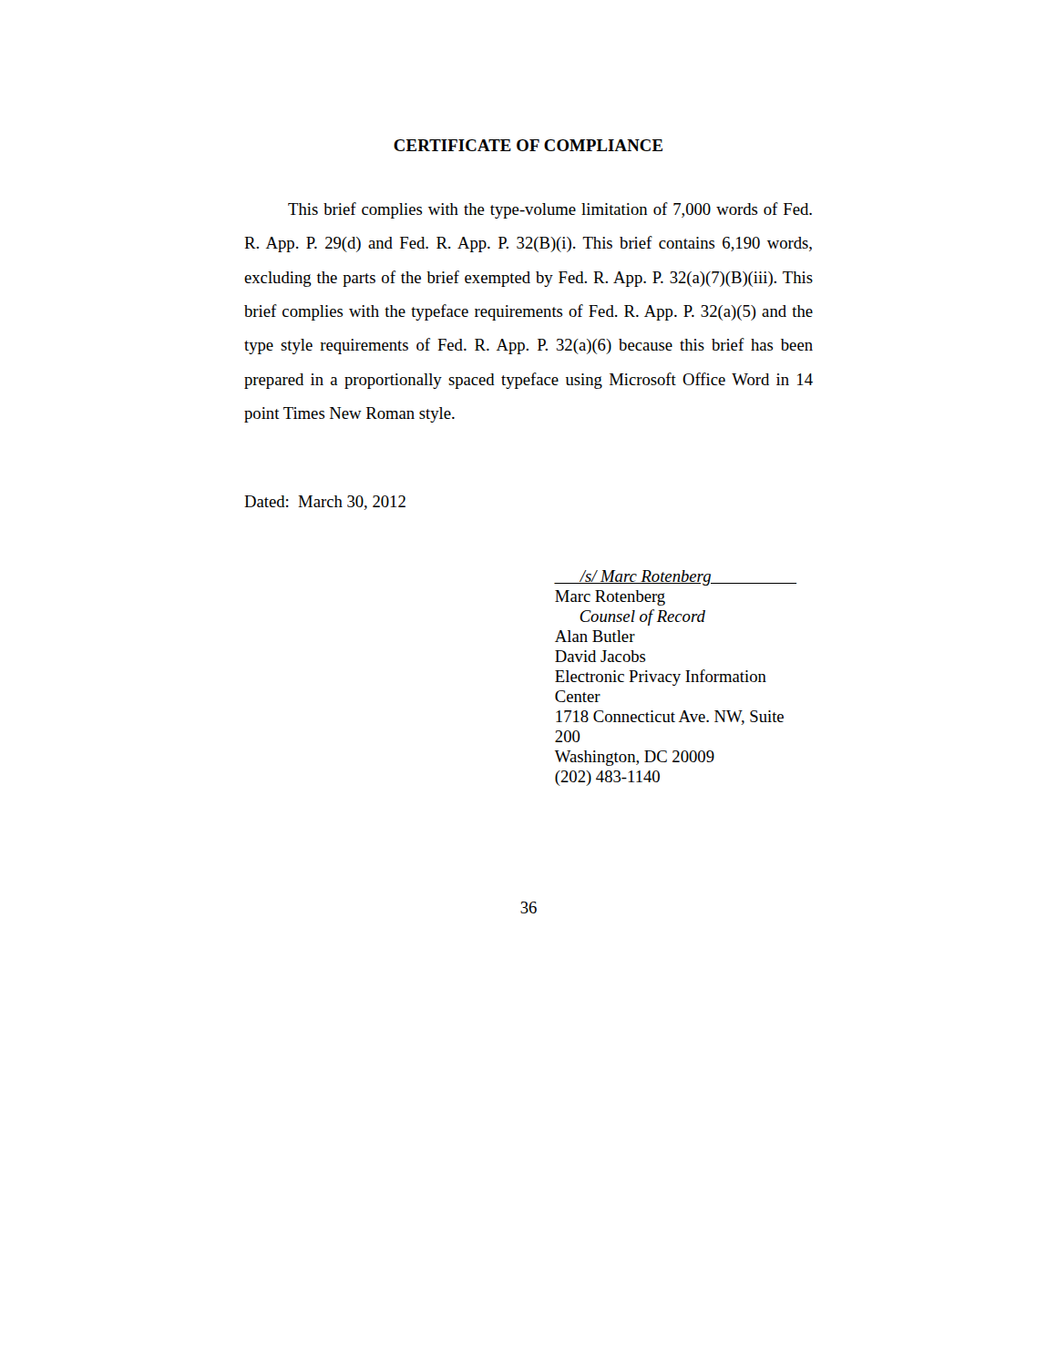CERTIFICATE OF COMPLIANCE
This brief complies with the type-volume limitation of 7,000 words of Fed. R. App. P. 29(d) and Fed. R. App. P. 32(B)(i). This brief contains 6,190 words, excluding the parts of the brief exempted by Fed. R. App. P. 32(a)(7)(B)(iii). This brief complies with the typeface requirements of Fed. R. App. P. 32(a)(5) and the type style requirements of Fed. R. App. P. 32(a)(6) because this brief has been prepared in a proportionally spaced typeface using Microsoft Office Word in 14 point Times New Roman style.
Dated: March 30, 2012
___/s/ Marc Rotenberg__________
Marc Rotenberg
Counsel of Record
Alan Butler
David Jacobs
Electronic Privacy Information Center
1718 Connecticut Ave. NW, Suite 200
Washington, DC 20009
(202) 483-1140
36